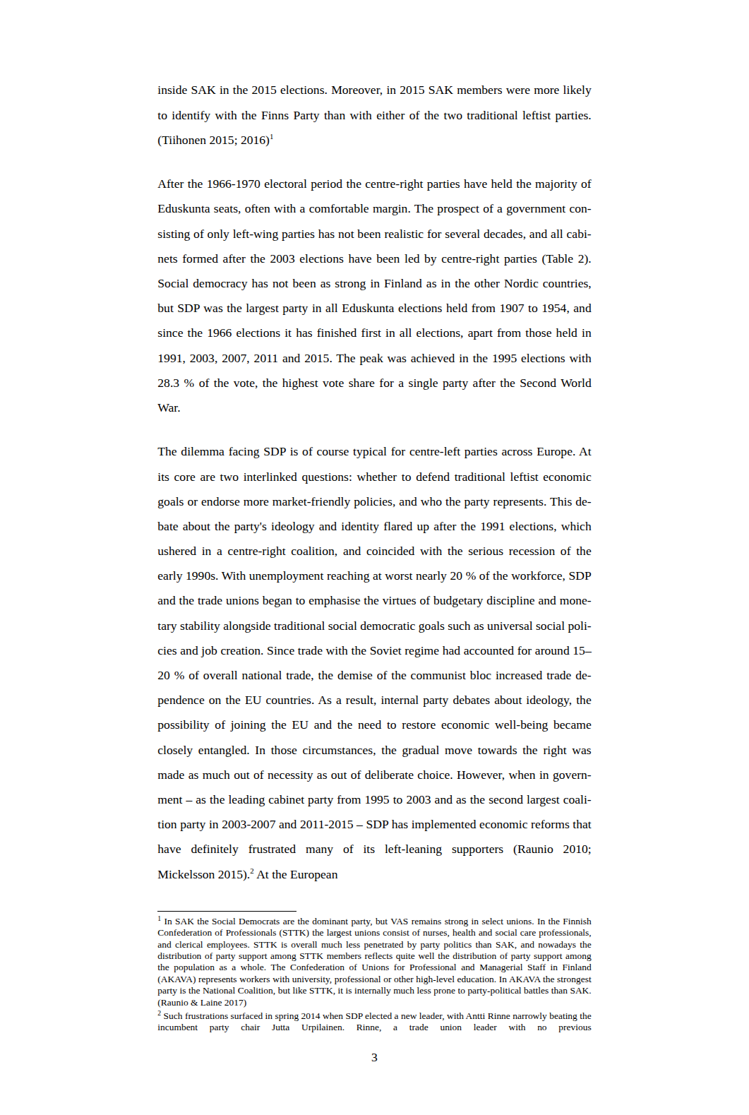inside SAK in the 2015 elections. Moreover, in 2015 SAK members were more likely to identify with the Finns Party than with either of the two traditional leftist parties. (Tiihonen 2015; 2016)1
After the 1966-1970 electoral period the centre-right parties have held the majority of Eduskunta seats, often with a comfortable margin. The prospect of a government consisting of only left-wing parties has not been realistic for several decades, and all cabinets formed after the 2003 elections have been led by centre-right parties (Table 2). Social democracy has not been as strong in Finland as in the other Nordic countries, but SDP was the largest party in all Eduskunta elections held from 1907 to 1954, and since the 1966 elections it has finished first in all elections, apart from those held in 1991, 2003, 2007, 2011 and 2015. The peak was achieved in the 1995 elections with 28.3 % of the vote, the highest vote share for a single party after the Second World War.
The dilemma facing SDP is of course typical for centre-left parties across Europe. At its core are two interlinked questions: whether to defend traditional leftist economic goals or endorse more market-friendly policies, and who the party represents. This debate about the party's ideology and identity flared up after the 1991 elections, which ushered in a centre-right coalition, and coincided with the serious recession of the early 1990s. With unemployment reaching at worst nearly 20 % of the workforce, SDP and the trade unions began to emphasise the virtues of budgetary discipline and monetary stability alongside traditional social democratic goals such as universal social policies and job creation. Since trade with the Soviet regime had accounted for around 15–20 % of overall national trade, the demise of the communist bloc increased trade dependence on the EU countries. As a result, internal party debates about ideology, the possibility of joining the EU and the need to restore economic well-being became closely entangled. In those circumstances, the gradual move towards the right was made as much out of necessity as out of deliberate choice. However, when in government – as the leading cabinet party from 1995 to 2003 and as the second largest coalition party in 2003-2007 and 2011-2015 – SDP has implemented economic reforms that have definitely frustrated many of its left-leaning supporters (Raunio 2010; Mickelsson 2015).2 At the European
1 In SAK the Social Democrats are the dominant party, but VAS remains strong in select unions. In the Finnish Confederation of Professionals (STTK) the largest unions consist of nurses, health and social care professionals, and clerical employees. STTK is overall much less penetrated by party politics than SAK, and nowadays the distribution of party support among STTK members reflects quite well the distribution of party support among the population as a whole. The Confederation of Unions for Professional and Managerial Staff in Finland (AKAVA) represents workers with university, professional or other high-level education. In AKAVA the strongest party is the National Coalition, but like STTK, it is internally much less prone to party-political battles than SAK. (Raunio & Laine 2017)
2 Such frustrations surfaced in spring 2014 when SDP elected a new leader, with Antti Rinne narrowly beating the incumbent party chair Jutta Urpilainen. Rinne, a trade union leader with no previous
3